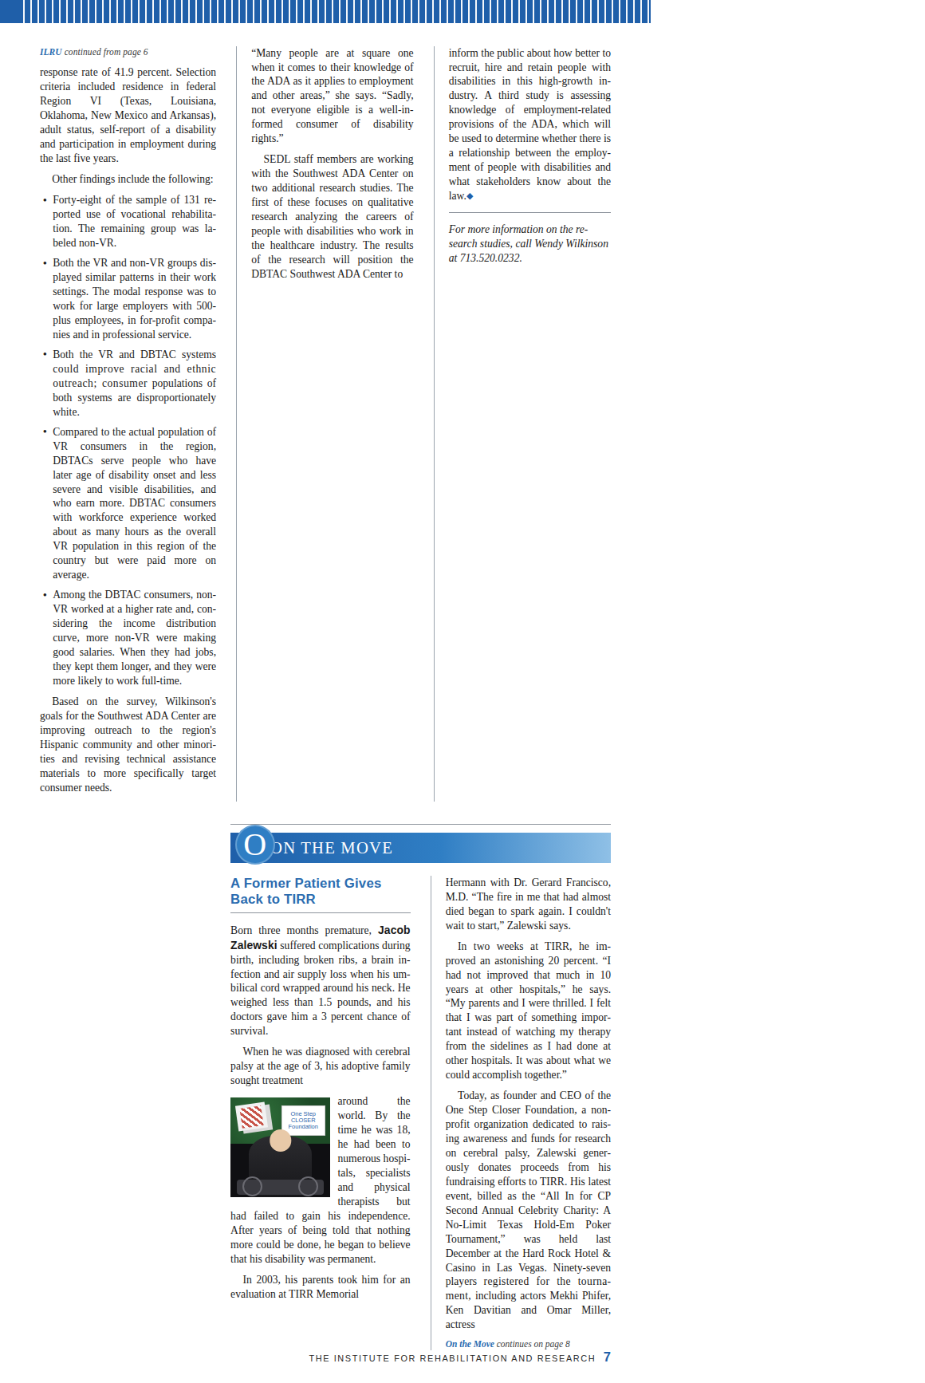ILRU continued from page 6
response rate of 41.9 percent. Selection criteria included residence in federal Region VI (Texas, Louisiana, Oklahoma, New Mexico and Arkansas), adult status, self-report of a disability and participation in employment during the last five years.
Other findings include the following:
Forty-eight of the sample of 131 reported use of vocational rehabilitation. The remaining group was labeled non-VR.
Both the VR and non-VR groups displayed similar patterns in their work settings. The modal response was to work for large employers with 500-plus employees, in for-profit companies and in professional service.
Both the VR and DBTAC systems could improve racial and ethnic outreach; consumer populations of both systems are disproportionately white.
Compared to the actual population of VR consumers in the region, DBTACs serve people who have later age of disability onset and less severe and visible disabilities, and who earn more. DBTAC consumers with workforce experience worked about as many hours as the overall VR population in this region of the country but were paid more on average.
Among the DBTAC consumers, non-VR worked at a higher rate and, considering the income distribution curve, more non-VR were making good salaries. When they had jobs, they kept them longer, and they were more likely to work full-time.
Based on the survey, Wilkinson's goals for the Southwest ADA Center are improving outreach to the region's Hispanic community and other minorities and revising technical assistance materials to more specifically target consumer needs.
“Many people are at square one when it comes to their knowledge of the ADA as it applies to employment and other areas,” she says. “Sadly, not everyone eligible is a well-informed consumer of disability rights.”
SEDL staff members are working with the Southwest ADA Center on two additional research studies. The first of these focuses on qualitative research analyzing the careers of people with disabilities who work in the healthcare industry. The results of the research will position the DBTAC Southwest ADA Center to
inform the public about how better to recruit, hire and retain people with disabilities in this high-growth industry. A third study is assessing knowledge of employment-related provisions of the ADA, which will be used to determine whether there is a relationship between the employment of people with disabilities and what stakeholders know about the law.◆
For more information on the research studies, call Wendy Wilkinson at 713.520.0232.
O
ON THE MOVE
A Former Patient Gives
Back to TIRR
Born three months premature, Jacob Zalewski suffered complications during birth, including broken ribs, a brain infection and air supply loss when his umbilical cord wrapped around his neck. He weighed less than 1.5 pounds, and his doctors gave him a 3 percent chance of survival.
When he was diagnosed with cerebral palsy at the age of 3, his adoptive family sought treatment
One Step
CLOSER
Foundation
around the world. By the time he was 18, he had been to numerous hospitals, specialists and physical therapists but had failed to gain his independence. After years of being told that nothing more could be done, he began to believe that his disability was permanent.
In 2003, his parents took him for an evaluation at TIRR Memorial
Hermann with Dr. Gerard Francisco, M.D. “The fire in me that had almost died began to spark again. I couldn't wait to start,” Zalewski says.
In two weeks at TIRR, he improved an astonishing 20 percent. “I had not improved that much in 10 years at other hospitals,” he says. “My parents and I were thrilled. I felt that I was part of something important instead of watching my therapy from the sidelines as I had done at other hospitals. It was about what we could accomplish together.”
Today, as founder and CEO of the One Step Closer Foundation, a nonprofit organization dedicated to raising awareness and funds for research on cerebral palsy, Zalewski generously donates proceeds from his fundraising efforts to TIRR. His latest event, billed as the “All In for CP Second Annual Celebrity Charity: A No-Limit Texas Hold-Em Poker Tournament,” was held last December at the Hard Rock Hotel & Casino in Las Vegas. Ninety-seven players registered for the tournament, including actors Mekhi Phifer, Ken Davitian and Omar Miller, actress
On the Move continues on page 8
The Institute for Rehabilitation and Research
7